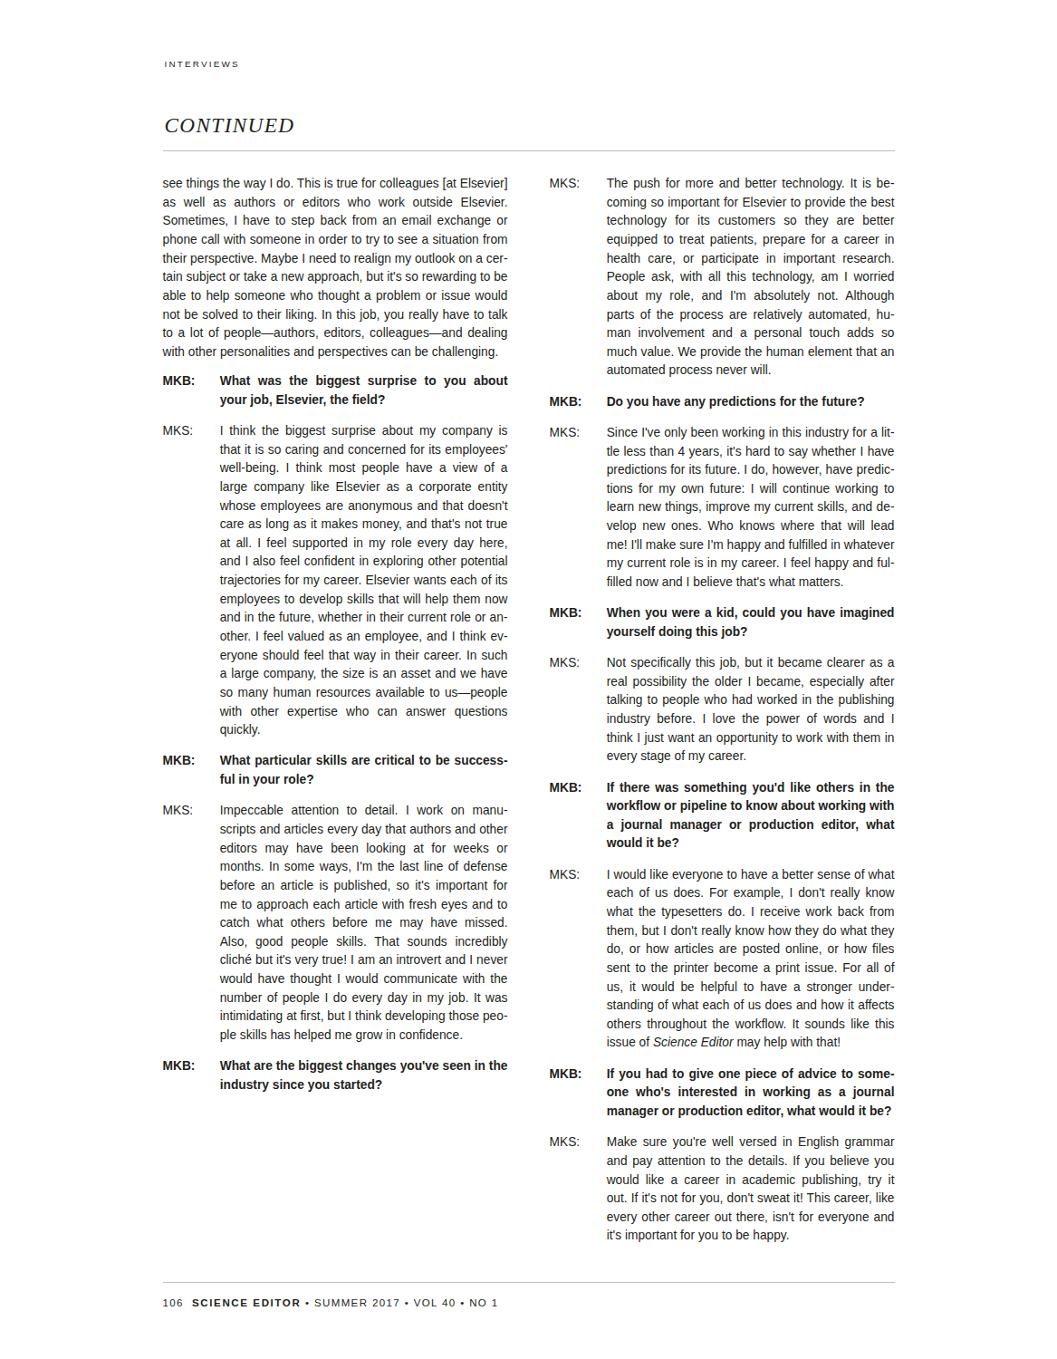Interviews
CONTINUED
see things the way I do. This is true for colleagues [at Elsevier] as well as authors or editors who work outside Elsevier. Sometimes, I have to step back from an email exchange or phone call with someone in order to try to see a situation from their perspective. Maybe I need to realign my outlook on a certain subject or take a new approach, but it's so rewarding to be able to help someone who thought a problem or issue would not be solved to their liking. In this job, you really have to talk to a lot of people—authors, editors, colleagues—and dealing with other personalities and perspectives can be challenging.
MKB:
What was the biggest surprise to you about your job, Elsevier, the field?
MKS:
I think the biggest surprise about my company is that it is so caring and concerned for its employees' well-being. I think most people have a view of a large company like Elsevier as a corporate entity whose employees are anonymous and that doesn't care as long as it makes money, and that's not true at all. I feel supported in my role every day here, and I also feel confident in exploring other potential trajectories for my career. Elsevier wants each of its employees to develop skills that will help them now and in the future, whether in their current role or another. I feel valued as an employee, and I think everyone should feel that way in their career. In such a large company, the size is an asset and we have so many human resources available to us—people with other expertise who can answer questions quickly.
MKB:
What particular skills are critical to be successful in your role?
MKS:
Impeccable attention to detail. I work on manuscripts and articles every day that authors and other editors may have been looking at for weeks or months. In some ways, I'm the last line of defense before an article is published, so it's important for me to approach each article with fresh eyes and to catch what others before me may have missed. Also, good people skills. That sounds incredibly cliché but it's very true! I am an introvert and I never would have thought I would communicate with the number of people I do every day in my job. It was intimidating at first, but I think developing those people skills has helped me grow in confidence.
MKB:
What are the biggest changes you've seen in the industry since you started?
MKS:
The push for more and better technology. It is becoming so important for Elsevier to provide the best technology for its customers so they are better equipped to treat patients, prepare for a career in health care, or participate in important research. People ask, with all this technology, am I worried about my role, and I'm absolutely not. Although parts of the process are relatively automated, human involvement and a personal touch adds so much value. We provide the human element that an automated process never will.
MKB:
Do you have any predictions for the future?
MKS:
Since I've only been working in this industry for a little less than 4 years, it's hard to say whether I have predictions for its future. I do, however, have predictions for my own future: I will continue working to learn new things, improve my current skills, and develop new ones. Who knows where that will lead me! I'll make sure I'm happy and fulfilled in whatever my current role is in my career. I feel happy and fulfilled now and I believe that's what matters.
MKB:
When you were a kid, could you have imagined yourself doing this job?
MKS:
Not specifically this job, but it became clearer as a real possibility the older I became, especially after talking to people who had worked in the publishing industry before. I love the power of words and I think I just want an opportunity to work with them in every stage of my career.
MKB:
If there was something you'd like others in the workflow or pipeline to know about working with a journal manager or production editor, what would it be?
MKS:
I would like everyone to have a better sense of what each of us does. For example, I don't really know what the typesetters do. I receive work back from them, but I don't really know how they do what they do, or how articles are posted online, or how files sent to the printer become a print issue. For all of us, it would be helpful to have a stronger understanding of what each of us does and how it affects others throughout the workflow. It sounds like this issue of Science Editor may help with that!
MKB:
If you had to give one piece of advice to someone who's interested in working as a journal manager or production editor, what would it be?
MKS:
Make sure you're well versed in English grammar and pay attention to the details. If you believe you would like a career in academic publishing, try it out. If it's not for you, don't sweat it! This career, like every other career out there, isn't for everyone and it's important for you to be happy.
106 SCIENCE EDITOR • SUMMER 2017 • VOL 40 • NO 1